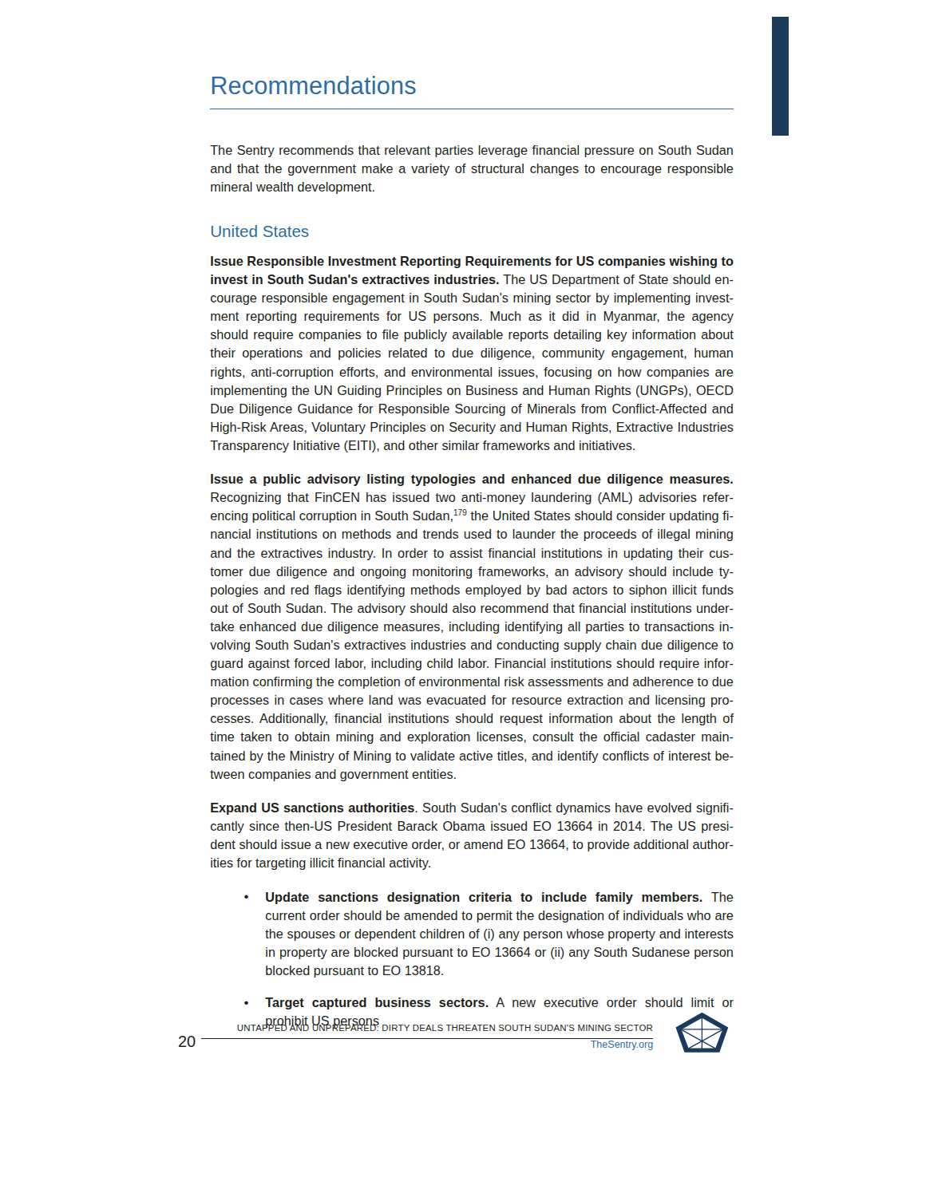Recommendations
The Sentry recommends that relevant parties leverage financial pressure on South Sudan and that the government make a variety of structural changes to encourage responsible mineral wealth development.
United States
Issue Responsible Investment Reporting Requirements for US companies wishing to invest in South Sudan's extractives industries. The US Department of State should encourage responsible engagement in South Sudan's mining sector by implementing investment reporting requirements for US persons. Much as it did in Myanmar, the agency should require companies to file publicly available reports detailing key information about their operations and policies related to due diligence, community engagement, human rights, anti-corruption efforts, and environmental issues, focusing on how companies are implementing the UN Guiding Principles on Business and Human Rights (UNGPs), OECD Due Diligence Guidance for Responsible Sourcing of Minerals from Conflict-Affected and High-Risk Areas, Voluntary Principles on Security and Human Rights, Extractive Industries Transparency Initiative (EITI), and other similar frameworks and initiatives.
Issue a public advisory listing typologies and enhanced due diligence measures. Recognizing that FinCEN has issued two anti-money laundering (AML) advisories referencing political corruption in South Sudan,179 the United States should consider updating financial institutions on methods and trends used to launder the proceeds of illegal mining and the extractives industry. In order to assist financial institutions in updating their customer due diligence and ongoing monitoring frameworks, an advisory should include typologies and red flags identifying methods employed by bad actors to siphon illicit funds out of South Sudan. The advisory should also recommend that financial institutions undertake enhanced due diligence measures, including identifying all parties to transactions involving South Sudan's extractives industries and conducting supply chain due diligence to guard against forced labor, including child labor. Financial institutions should require information confirming the completion of environmental risk assessments and adherence to due processes in cases where land was evacuated for resource extraction and licensing processes. Additionally, financial institutions should request information about the length of time taken to obtain mining and exploration licenses, consult the official cadaster maintained by the Ministry of Mining to validate active titles, and identify conflicts of interest between companies and government entities.
Expand US sanctions authorities. South Sudan's conflict dynamics have evolved significantly since then-US President Barack Obama issued EO 13664 in 2014. The US president should issue a new executive order, or amend EO 13664, to provide additional authorities for targeting illicit financial activity.
Update sanctions designation criteria to include family members. The current order should be amended to permit the designation of individuals who are the spouses or dependent children of (i) any person whose property and interests in property are blocked pursuant to EO 13664 or (ii) any South Sudanese person blocked pursuant to EO 13818.
Target captured business sectors. A new executive order should limit or prohibit US persons
20
Untapped and Unprepared: Dirty Deals Threaten South Sudan's Mining Sector
TheSentry.org